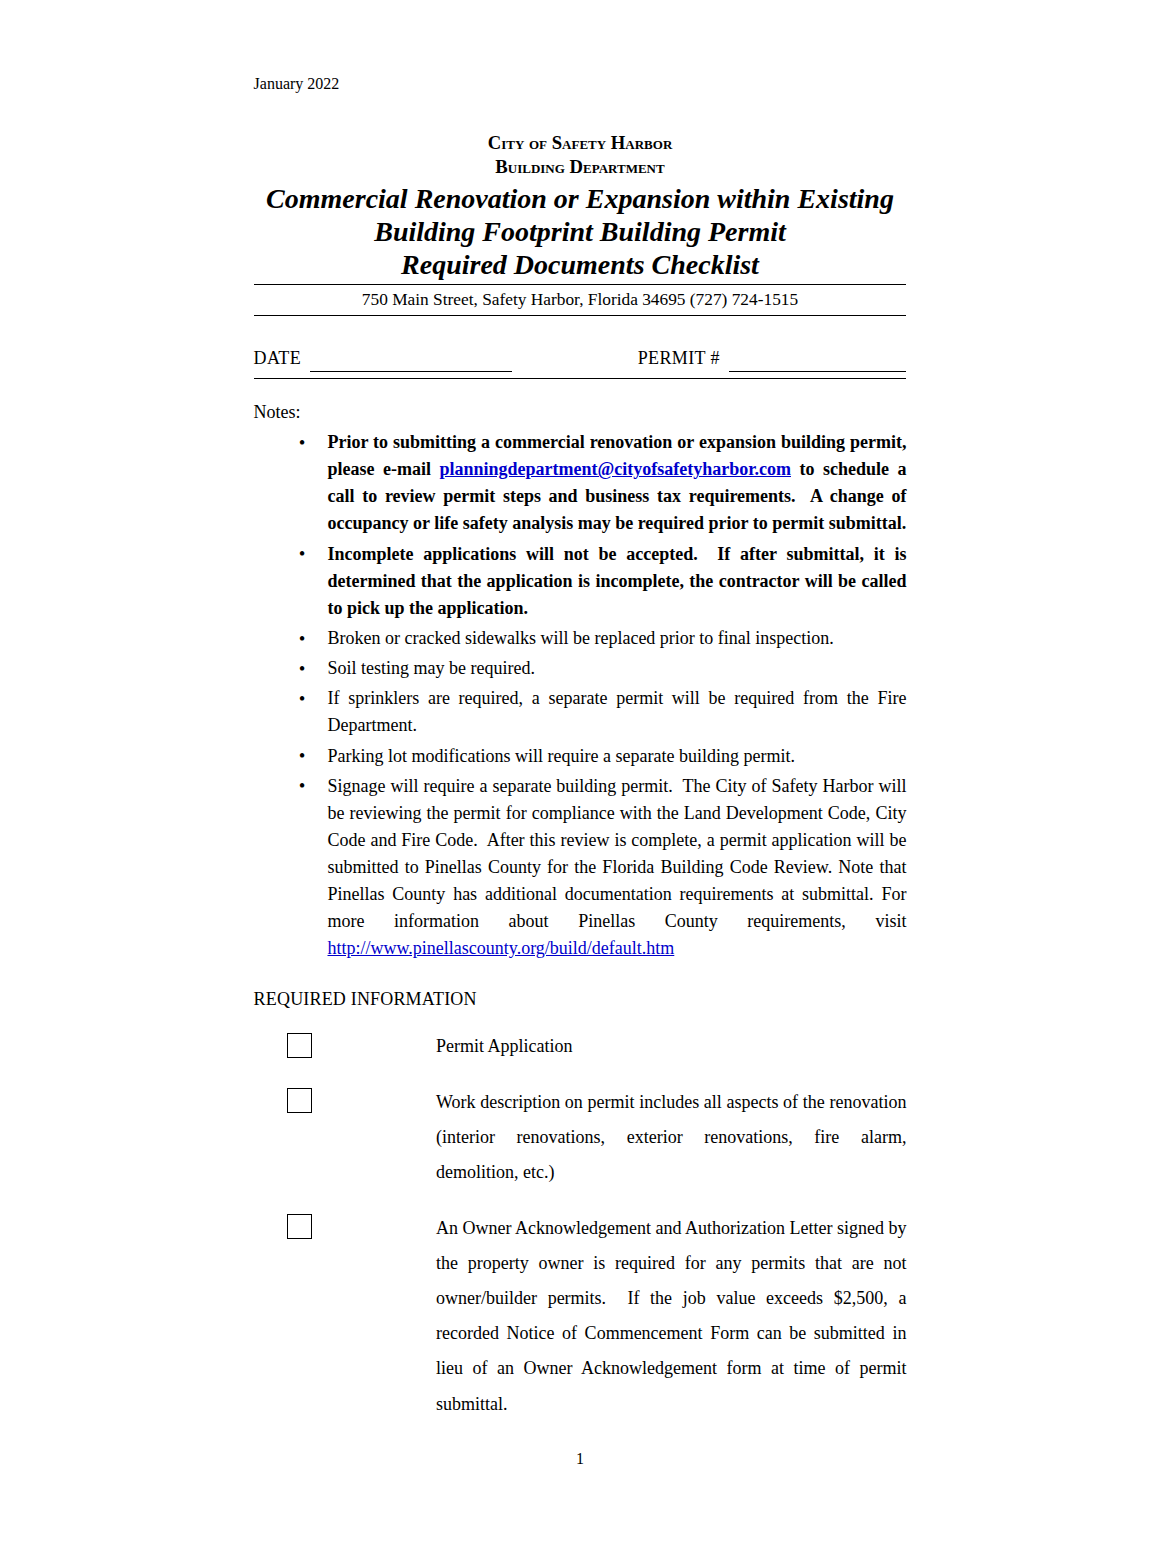January 2022
City of Safety Harbor
Building Department
Commercial Renovation or Expansion within Existing Building Footprint Building Permit
Required Documents Checklist
750 Main Street, Safety Harbor, Florida 34695 (727) 724-1515
DATE
PERMIT #
Notes:
Prior to submitting a commercial renovation or expansion building permit, please e-mail planningdepartment@cityofsafetyharbor.com to schedule a call to review permit steps and business tax requirements. A change of occupancy or life safety analysis may be required prior to permit submittal.
Incomplete applications will not be accepted. If after submittal, it is determined that the application is incomplete, the contractor will be called to pick up the application.
Broken or cracked sidewalks will be replaced prior to final inspection.
Soil testing may be required.
If sprinklers are required, a separate permit will be required from the Fire Department.
Parking lot modifications will require a separate building permit.
Signage will require a separate building permit. The City of Safety Harbor will be reviewing the permit for compliance with the Land Development Code, City Code and Fire Code. After this review is complete, a permit application will be submitted to Pinellas County for the Florida Building Code Review. Note that Pinellas County has additional documentation requirements at submittal. For more information about Pinellas County requirements, visit http://www.pinellascounty.org/build/default.htm
REQUIRED INFORMATION
Permit Application
Work description on permit includes all aspects of the renovation (interior renovations, exterior renovations, fire alarm, demolition, etc.)
An Owner Acknowledgement and Authorization Letter signed by the property owner is required for any permits that are not owner/builder permits. If the job value exceeds $2,500, a recorded Notice of Commencement Form can be submitted in lieu of an Owner Acknowledgement form at time of permit submittal.
1